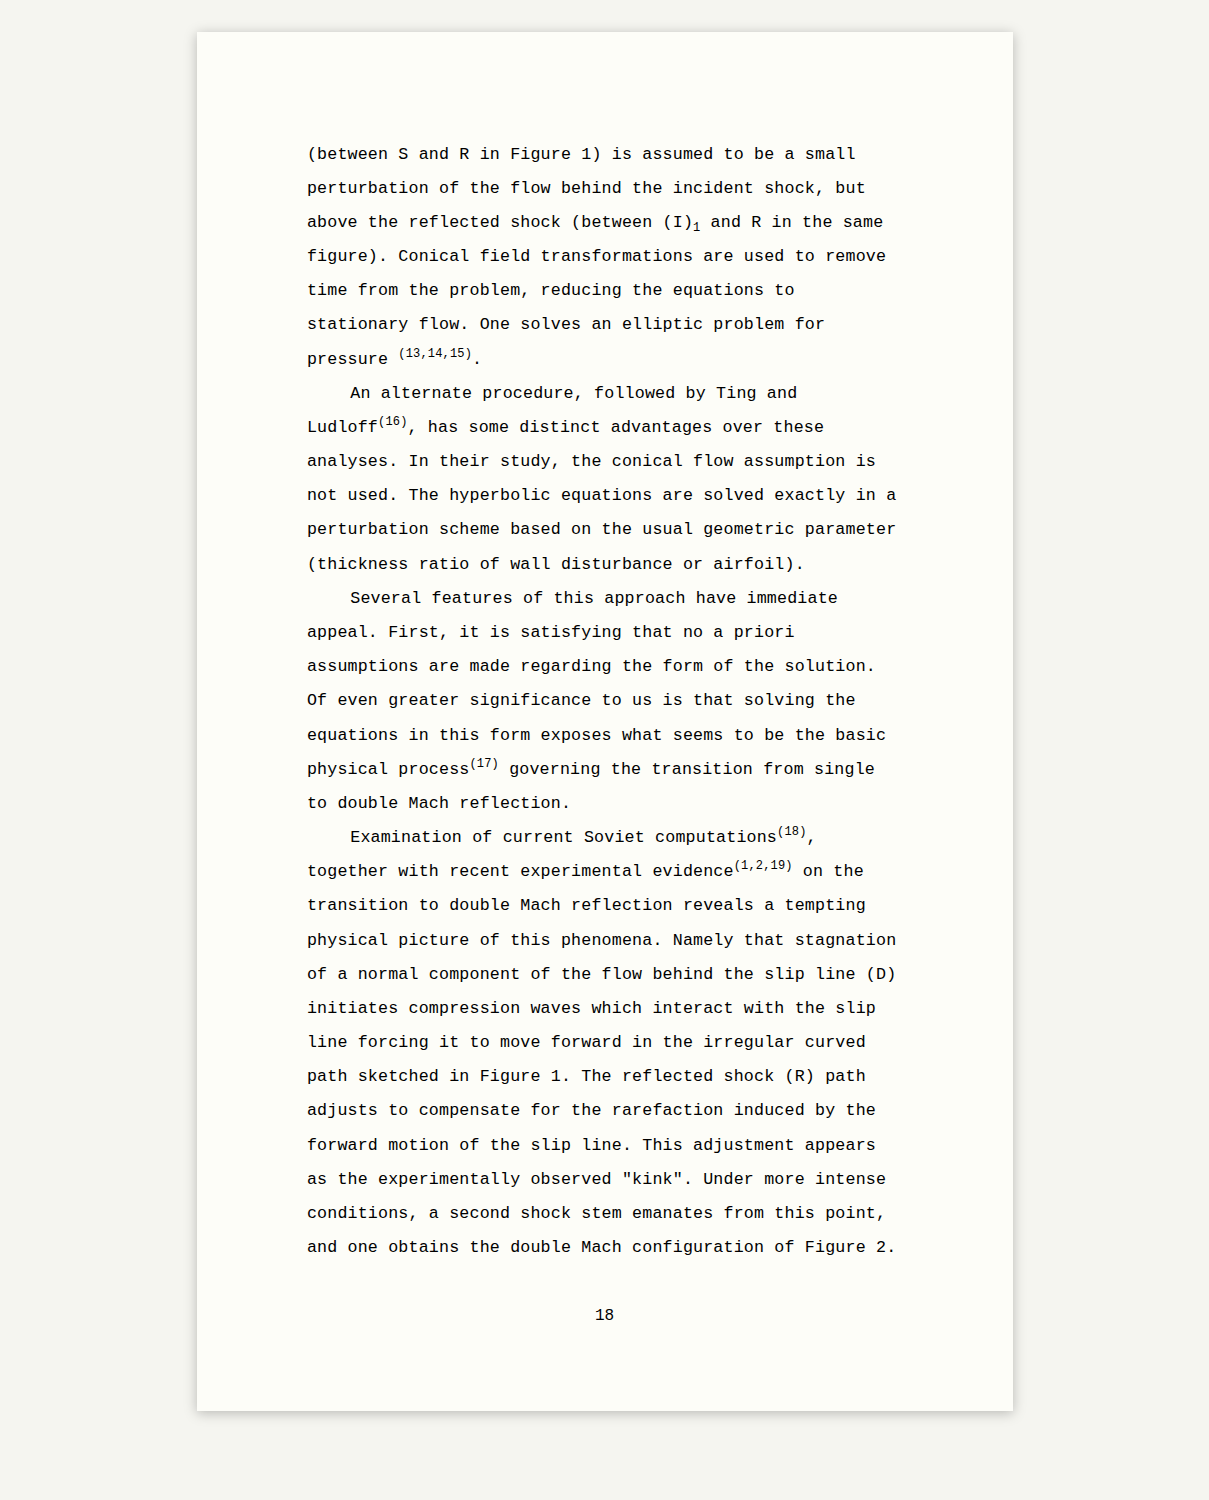(between S and R in Figure 1) is assumed to be a small perturbation of the flow behind the incident shock, but above the reflected shock (between (I)1 and R in the same figure). Conical field transformations are used to remove time from the problem, reducing the equations to stationary flow. One solves an elliptic problem for pressure (13,14,15).
An alternate procedure, followed by Ting and Ludloff(16), has some distinct advantages over these analyses. In their study, the conical flow assumption is not used. The hyperbolic equations are solved exactly in a perturbation scheme based on the usual geometric parameter (thickness ratio of wall distur­bance or airfoil).
Several features of this approach have immediate appeal. First, it is satisfying that no a priori assumptions are made regarding the form of the solution. Of even greater significance to us is that solving the equations in this form exposes what seems to be the basic physical process(17) governing the transition from single to double Mach reflection.
Examination of current Soviet computations(18), together with recent ex­perimental evidence(1,2,19) on the transition to double Mach reflection reveals a tempting physical picture of this phenomena. Namely that stagnation of a normal component of the flow behind the slip line (D) initiates compression waves which interact with the slip line forcing it to move forward in the irregular curved path sketched in Figure 1. The reflected shock (R) path adjusts to compensate for the rarefaction induced by the forward motion of the slip line. This adjustment appears as the experimentally observed "kink". Under more intense conditions, a second shock stem emanates from this point, and one obtains the double Mach configuration of Figure 2.
18